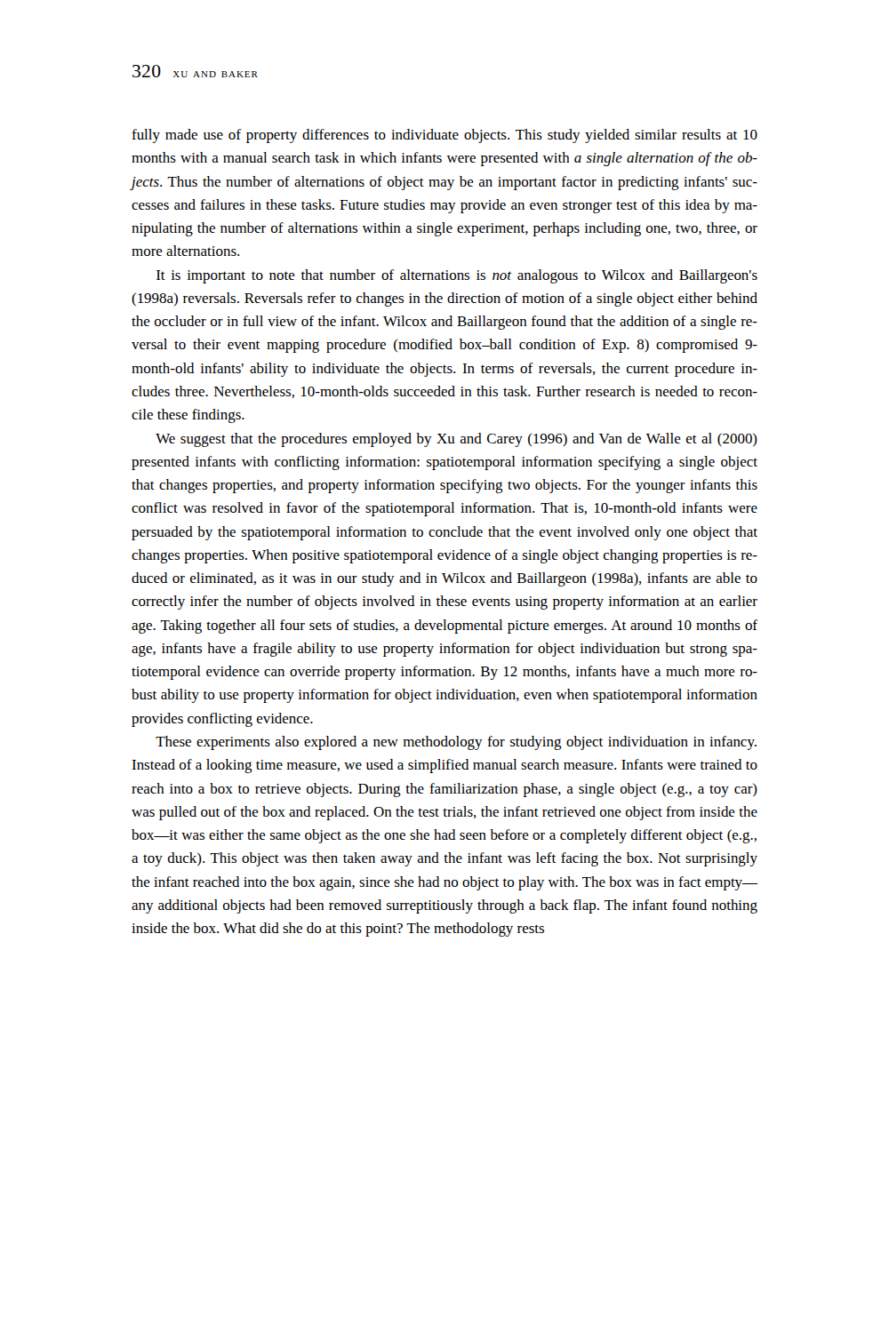320 XU AND BAKER
fully made use of property differences to individuate objects. This study yielded similar results at 10 months with a manual search task in which infants were presented with a single alternation of the objects. Thus the number of alternations of object may be an important factor in predicting infants' successes and failures in these tasks. Future studies may provide an even stronger test of this idea by manipulating the number of alternations within a single experiment, perhaps including one, two, three, or more alternations.
It is important to note that number of alternations is not analogous to Wilcox and Baillargeon's (1998a) reversals. Reversals refer to changes in the direction of motion of a single object either behind the occluder or in full view of the infant. Wilcox and Baillargeon found that the addition of a single reversal to their event mapping procedure (modified box–ball condition of Exp. 8) compromised 9-month-old infants' ability to individuate the objects. In terms of reversals, the current procedure includes three. Nevertheless, 10-month-olds succeeded in this task. Further research is needed to reconcile these findings.
We suggest that the procedures employed by Xu and Carey (1996) and Van de Walle et al (2000) presented infants with conflicting information: spatiotemporal information specifying a single object that changes properties, and property information specifying two objects. For the younger infants this conflict was resolved in favor of the spatiotemporal information. That is, 10-month-old infants were persuaded by the spatiotemporal information to conclude that the event involved only one object that changes properties. When positive spatiotemporal evidence of a single object changing properties is reduced or eliminated, as it was in our study and in Wilcox and Baillargeon (1998a), infants are able to correctly infer the number of objects involved in these events using property information at an earlier age. Taking together all four sets of studies, a developmental picture emerges. At around 10 months of age, infants have a fragile ability to use property information for object individuation but strong spatiotemporal evidence can override property information. By 12 months, infants have a much more robust ability to use property information for object individuation, even when spatiotemporal information provides conflicting evidence.
These experiments also explored a new methodology for studying object individuation in infancy. Instead of a looking time measure, we used a simplified manual search measure. Infants were trained to reach into a box to retrieve objects. During the familiarization phase, a single object (e.g., a toy car) was pulled out of the box and replaced. On the test trials, the infant retrieved one object from inside the box—it was either the same object as the one she had seen before or a completely different object (e.g., a toy duck). This object was then taken away and the infant was left facing the box. Not surprisingly the infant reached into the box again, since she had no object to play with. The box was in fact empty—any additional objects had been removed surreptitiously through a back flap. The infant found nothing inside the box. What did she do at this point? The methodology rests